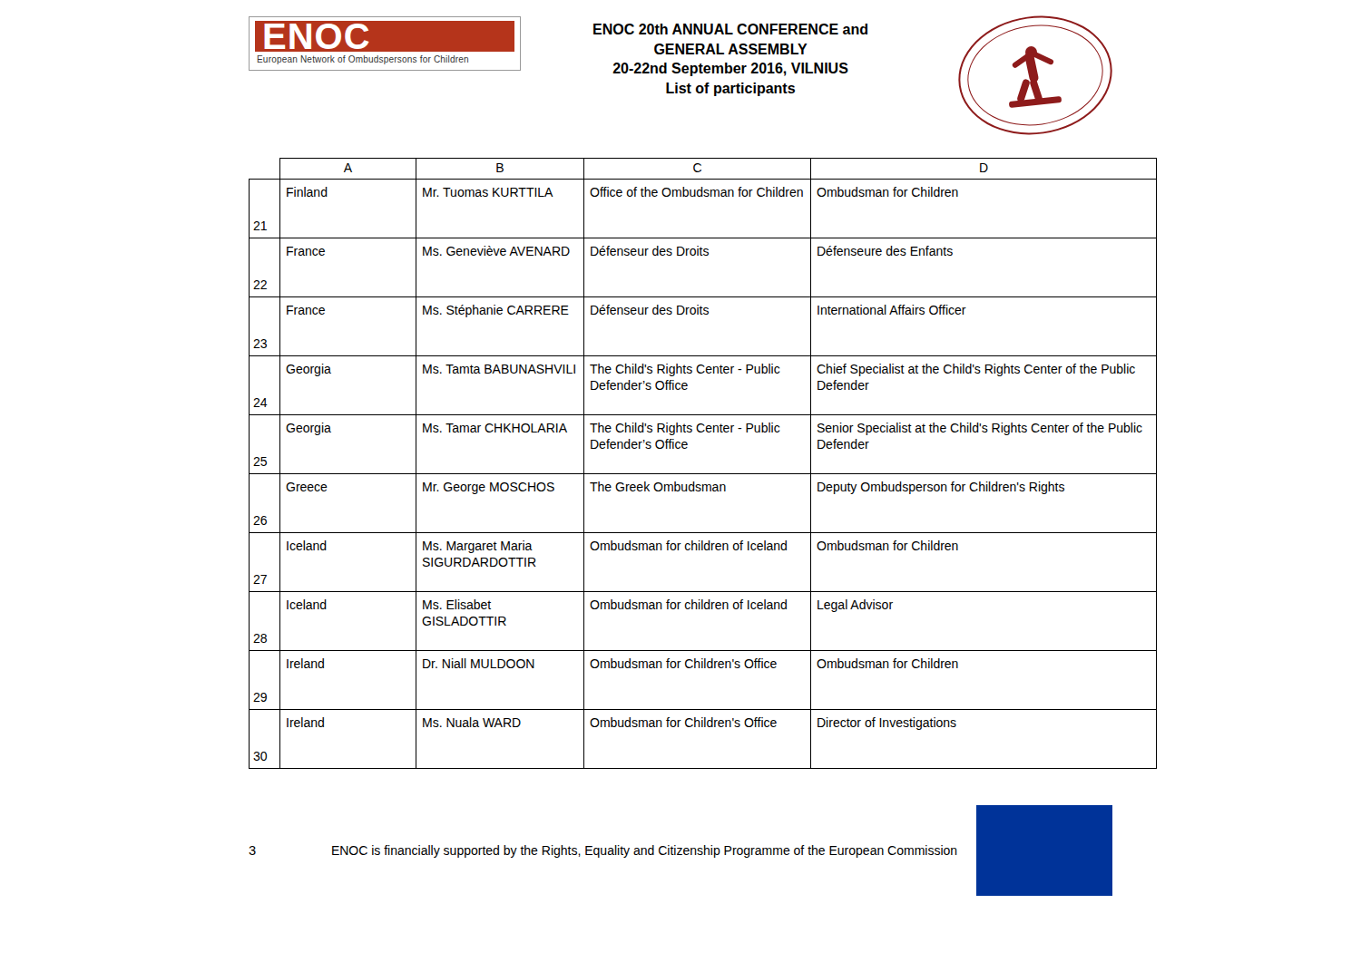ENOC
European Network of Ombudspersons for Children
ENOC 20th ANNUAL CONFERENCE and
GENERAL ASSEMBLY
20-22nd September 2016, VILNIUS
List of participants
| | A | B | C | D |
| --- | --- | --- | --- | --- |
| 21 | Finland | Mr. Tuomas KURTTILA | Office of the Ombudsman for Children | Ombudsman for Children |
| 22 | France | Ms. Geneviève AVENARD | Défenseur des Droits | Défenseure des Enfants |
| 23 | France | Ms. Stéphanie CARRERE | Défenseur des Droits | International Affairs Officer |
| 24 | Georgia | Ms. Tamta BABUNASHVILI | The Child's Rights Center - Public Defender’s Office | Chief Specialist at the Child's Rights Center of the Public Defender |
| 25 | Georgia | Ms. Tamar CHKHOLARIA | The Child's Rights Center - Public Defender’s Office | Senior Specialist at the Child's Rights Center of the Public Defender |
| 26 | Greece | Mr. George MOSCHOS | The Greek Ombudsman | Deputy Ombudsperson for Children's Rights |
| 27 | Iceland | Ms. Margaret Maria SIGURDARDOTTIR | Ombudsman for children of Iceland | Ombudsman for Children |
| 28 | Iceland | Ms. Elisabet GISLADOTTIR | Ombudsman for children of Iceland | Legal Advisor |
| 29 | Ireland | Dr. Niall MULDOON | Ombudsman for Children's Office | Ombudsman for Children |
| 30 | Ireland | Ms. Nuala WARD | Ombudsman for Children's Office | Director of Investigations |
3
ENOC is financially supported by the Rights, Equality and Citizenship Programme of the European Commission